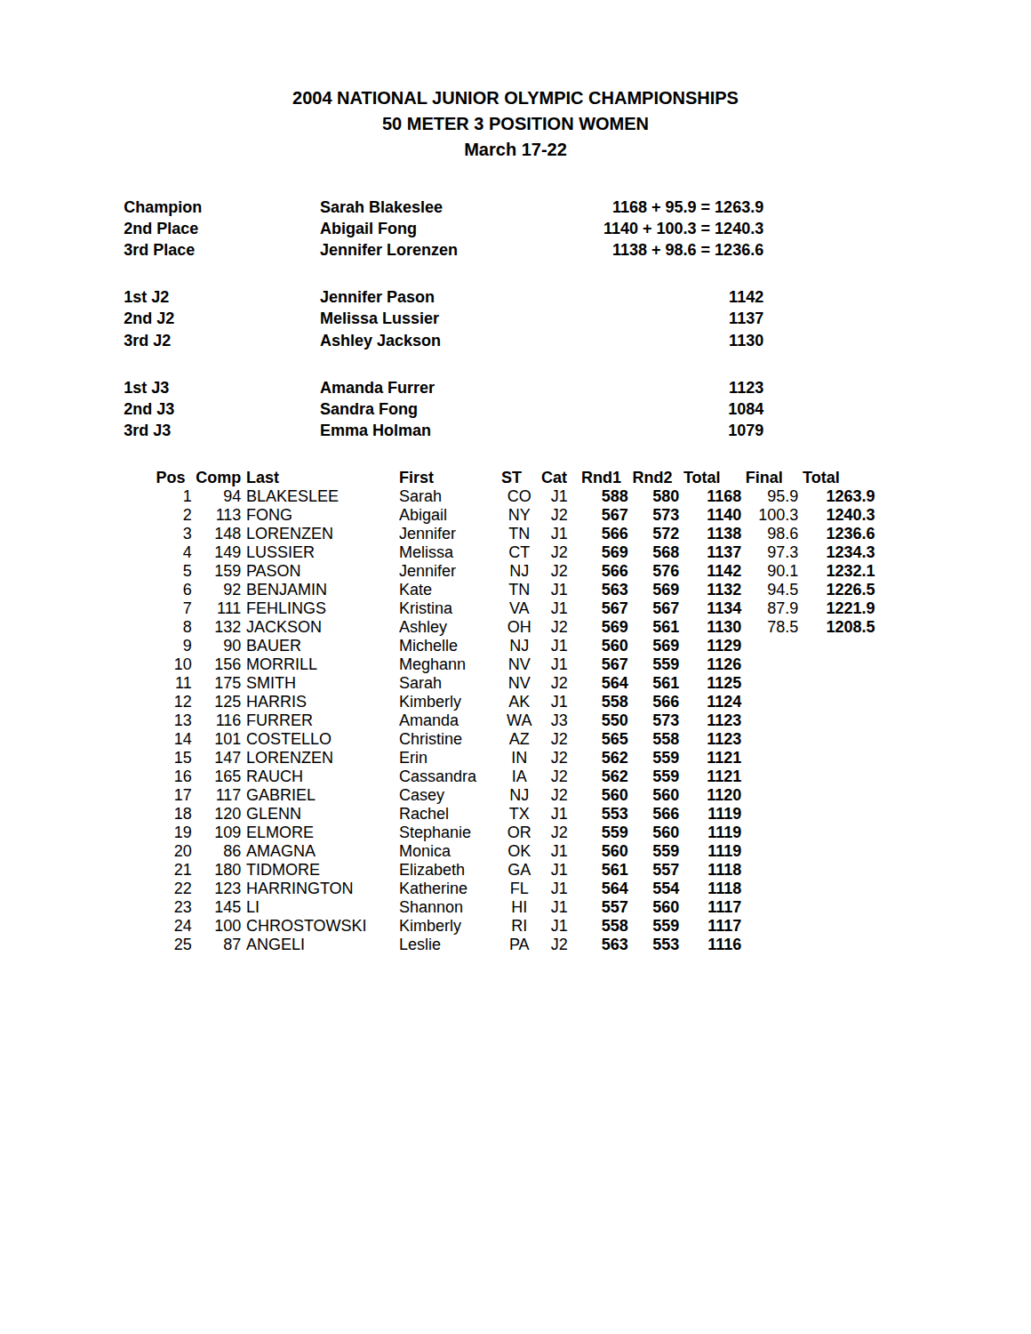2004 NATIONAL JUNIOR OLYMPIC CHAMPIONSHIPS
50 METER 3 POSITION WOMEN
March 17-22
| Champion | Sarah Blakeslee | 1168 + 95.9 = 1263.9 |
| 2nd Place | Abigail Fong | 1140 + 100.3 = 1240.3 |
| 3rd Place | Jennifer Lorenzen | 1138 + 98.6 = 1236.6 |
| 1st J2 | Jennifer Pason | 1142 |
| 2nd J2 | Melissa Lussier | 1137 |
| 3rd J2 | Ashley Jackson | 1130 |
| 1st J3 | Amanda Furrer | 1123 |
| 2nd J3 | Sandra Fong | 1084 |
| 3rd J3 | Emma Holman | 1079 |
| Pos | Comp | Last | First | ST | Cat | Rnd1 | Rnd2 | Total | Final | Total |
| --- | --- | --- | --- | --- | --- | --- | --- | --- | --- | --- |
| 1 | 94 | BLAKESLEE | Sarah | CO | J1 | 588 | 580 | 1168 | 95.9 | 1263.9 |
| 2 | 113 | FONG | Abigail | NY | J2 | 567 | 573 | 1140 | 100.3 | 1240.3 |
| 3 | 148 | LORENZEN | Jennifer | TN | J1 | 566 | 572 | 1138 | 98.6 | 1236.6 |
| 4 | 149 | LUSSIER | Melissa | CT | J2 | 569 | 568 | 1137 | 97.3 | 1234.3 |
| 5 | 159 | PASON | Jennifer | NJ | J2 | 566 | 576 | 1142 | 90.1 | 1232.1 |
| 6 | 92 | BENJAMIN | Kate | TN | J1 | 563 | 569 | 1132 | 94.5 | 1226.5 |
| 7 | 111 | FEHLINGS | Kristina | VA | J1 | 567 | 567 | 1134 | 87.9 | 1221.9 |
| 8 | 132 | JACKSON | Ashley | OH | J2 | 569 | 561 | 1130 | 78.5 | 1208.5 |
| 9 | 90 | BAUER | Michelle | NJ | J1 | 560 | 569 | 1129 | | |
| 10 | 156 | MORRILL | Meghann | NV | J1 | 567 | 559 | 1126 | | |
| 11 | 175 | SMITH | Sarah | NV | J2 | 564 | 561 | 1125 | | |
| 12 | 125 | HARRIS | Kimberly | AK | J1 | 558 | 566 | 1124 | | |
| 13 | 116 | FURRER | Amanda | WA | J3 | 550 | 573 | 1123 | | |
| 14 | 101 | COSTELLO | Christine | AZ | J2 | 565 | 558 | 1123 | | |
| 15 | 147 | LORENZEN | Erin | IN | J2 | 562 | 559 | 1121 | | |
| 16 | 165 | RAUCH | Cassandra | IA | J2 | 562 | 559 | 1121 | | |
| 17 | 117 | GABRIEL | Casey | NJ | J2 | 560 | 560 | 1120 | | |
| 18 | 120 | GLENN | Rachel | TX | J1 | 553 | 566 | 1119 | | |
| 19 | 109 | ELMORE | Stephanie | OR | J2 | 559 | 560 | 1119 | | |
| 20 | 86 | AMAGNA | Monica | OK | J1 | 560 | 559 | 1119 | | |
| 21 | 180 | TIDMORE | Elizabeth | GA | J1 | 561 | 557 | 1118 | | |
| 22 | 123 | HARRINGTON | Katherine | FL | J1 | 564 | 554 | 1118 | | |
| 23 | 145 | LI | Shannon | HI | J1 | 557 | 560 | 1117 | | |
| 24 | 100 | CHROSTOWSKI | Kimberly | RI | J1 | 558 | 559 | 1117 | | |
| 25 | 87 | ANGELI | Leslie | PA | J2 | 563 | 553 | 1116 | | |